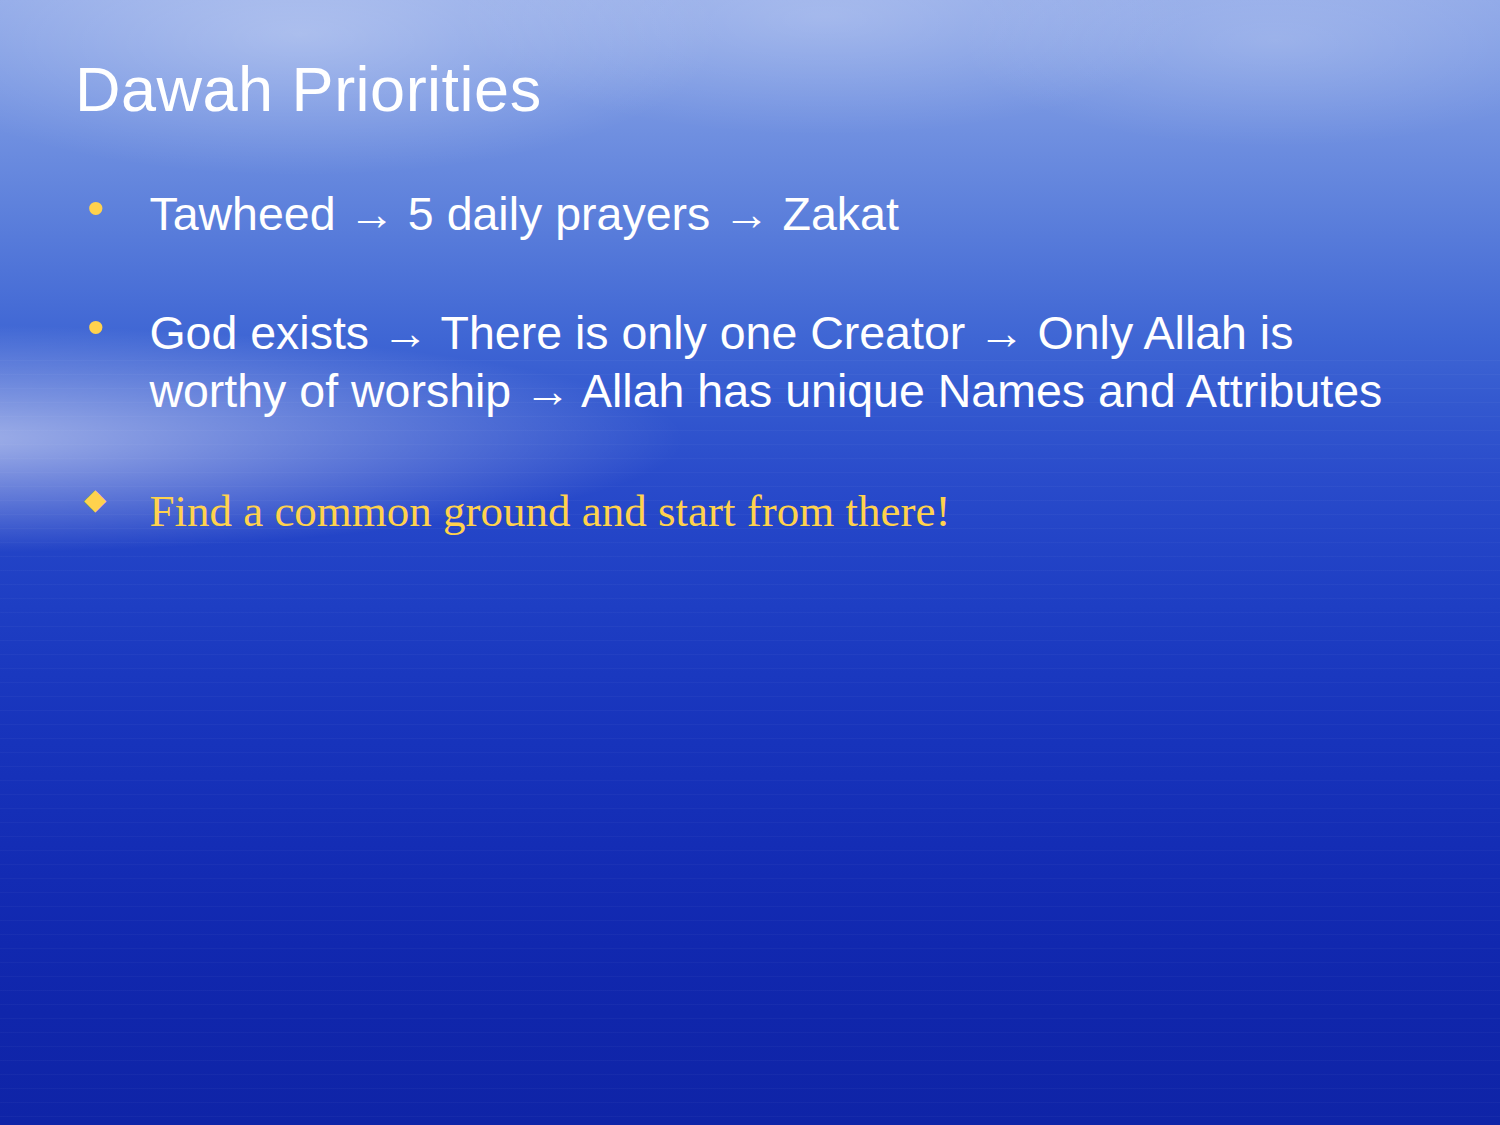Dawah Priorities
Tawheed → 5 daily prayers → Zakat
God exists → There is only one Creator → Only Allah is worthy of worship → Allah has unique Names and Attributes
Find a common ground and start from there!